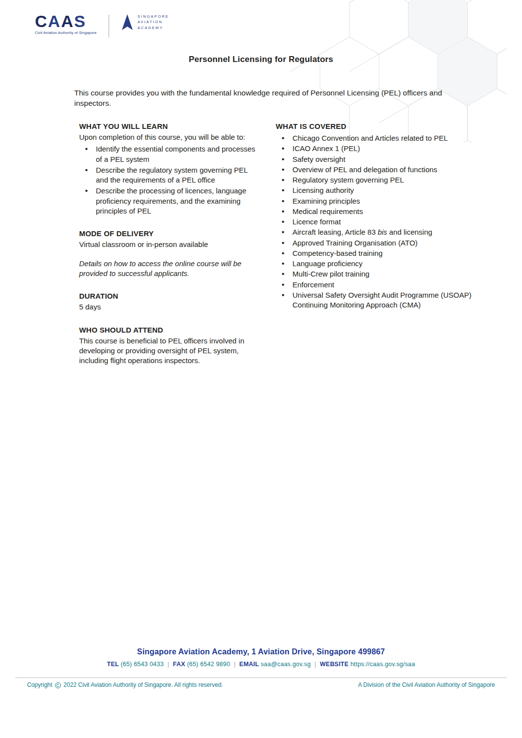CAAS
Civil Aviation Authority of Singapore
Singapore
Aviation
Academy
Personnel Licensing for Regulators
This course provides you with the fundamental knowledge required of Personnel Licensing (PEL) officers and inspectors.
WHAT YOU WILL LEARN
Upon completion of this course, you will be able to:
Identify the essential components and processes of a PEL system
Describe the regulatory system governing PEL and the requirements of a PEL office
Describe the processing of licences, language proficiency requirements, and the examining principles of PEL
MODE OF DELIVERY
Virtual classroom or in-person available
Details on how to access the online course will be provided to successful applicants.
DURATION
5 days
WHO SHOULD ATTEND
This course is beneficial to PEL officers involved in developing or providing oversight of PEL system, including flight operations inspectors.
WHAT IS COVERED
Chicago Convention and Articles related to PEL
ICAO Annex 1 (PEL)
Safety oversight
Overview of PEL and delegation of functions
Regulatory system governing PEL
Licensing authority
Examining principles
Medical requirements
Licence format
Aircraft leasing, Article 83 bis and licensing
Approved Training Organisation (ATO)
Competency-based training
Language proficiency
Multi-Crew pilot training
Enforcement
Universal Safety Oversight Audit Programme (USOAP) Continuing Monitoring Approach (CMA)
Singapore Aviation Academy, 1 Aviation Drive, Singapore 499867
TEL (65) 6543 0433 | FAX (65) 6542 9890 | EMAIL saa@caas.gov.sg | WEBSITE https://caas.gov.sg/saa
Copyright C 2022 Civil Aviation Authority of Singapore. All rights reserved.
A Division of the Civil Aviation Authority of Singapore